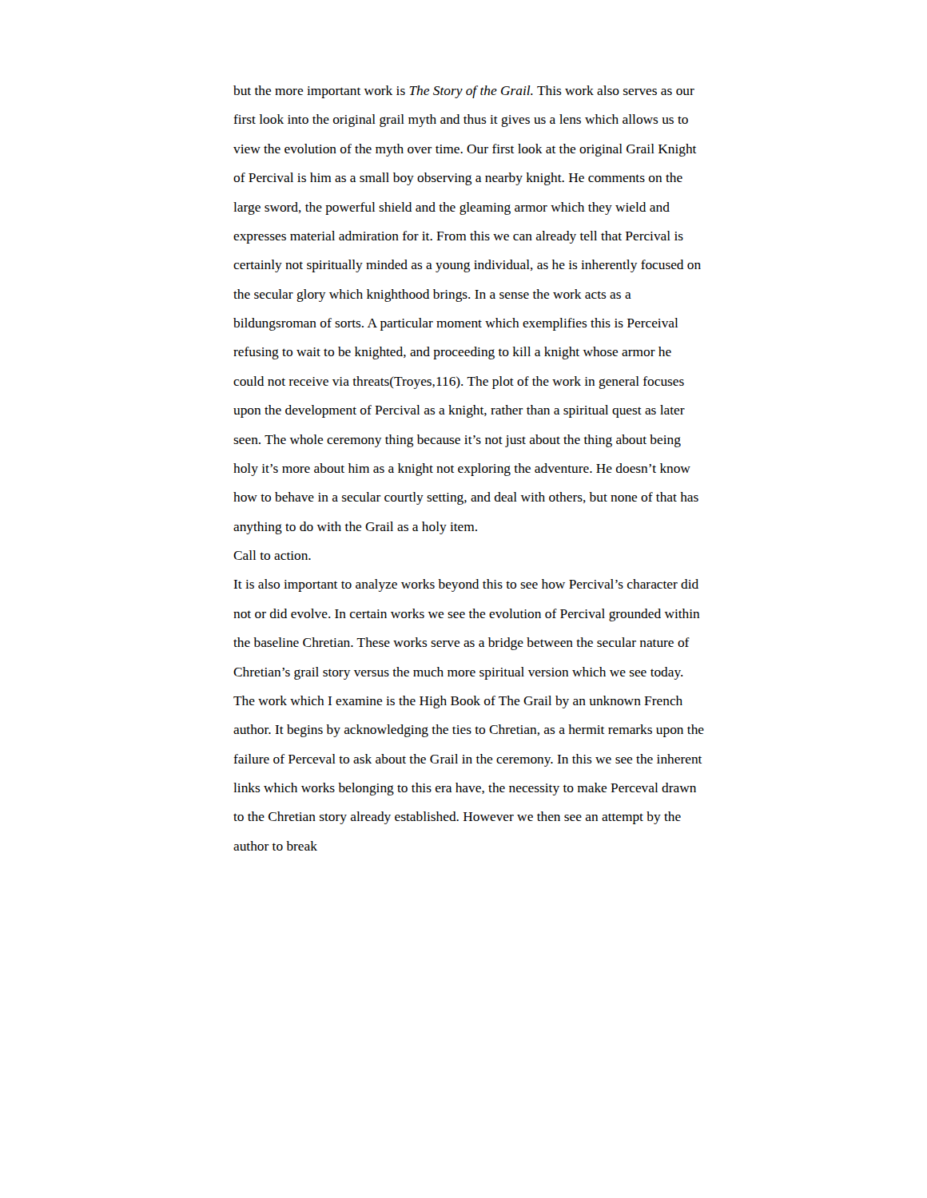but the more important work is The Story of the Grail. This work also serves as our first look into the original grail myth and thus it gives us a lens which allows us to view the evolution of the myth over time. Our first look at the original Grail Knight of Percival is him as a small boy observing a nearby knight. He comments on the large sword, the powerful shield and the gleaming armor which they wield and expresses material admiration for it. From this we can already tell that Percival is certainly not spiritually minded as a young individual, as he is inherently focused on the secular glory which knighthood brings. In a sense the work acts as a bildungsroman of sorts. A particular moment which exemplifies this is Perceival refusing to wait to be knighted, and proceeding to kill a knight whose armor he could not receive via threats(Troyes,116). The plot of the work in general focuses upon the development of Percival as a knight, rather than a spiritual quest as later seen. The whole ceremony thing because it’s not just about the thing about being holy it’s more about him as a knight not exploring the adventure. He doesn’t know how to behave in a secular courtly setting, and deal with others, but none of that has anything to do with the Grail as a holy item.
Call to action.
It is also important to analyze works beyond this to see how Percival’s character did not or did evolve. In certain works we see the evolution of Percival grounded within the baseline Chretian. These works serve as a bridge between the secular nature of Chretian’s grail story versus the much more spiritual version which we see today. The work which I examine is the High Book of The Grail by an unknown French author. It begins by acknowledging the ties to Chretian, as a hermit remarks upon the failure of Perceval to ask about the Grail in the ceremony. In this we see the inherent links which works belonging to this era have, the necessity to make Perceval drawn to the Chretian story already established. However we then see an attempt by the author to break